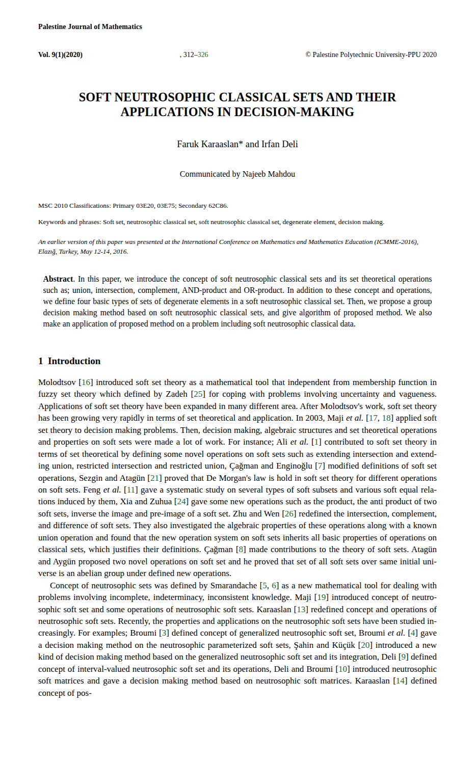Palestine Journal of Mathematics
Vol. 9(1)(2020) , 312–326 © Palestine Polytechnic University-PPU 2020
SOFT NEUTROSOPHIC CLASSICAL SETS AND THEIR
APPLICATIONS IN DECISION-MAKING
Faruk Karaaslan* and Irfan Deli
Communicated by Najeeb Mahdou
MSC 2010 Classifications: Primary 03E20, 03E75; Secondary 62C86.
Keywords and phrases: Soft set, neutrosophic classical set, soft neutrosophic classical set, degenerate element, decision making.
An earlier version of this paper was presented at the International Conference on Mathematics and Mathematics Education (ICMME-2016), Elazığ, Turkey, May 12-14, 2016.
Abstract. In this paper, we introduce the concept of soft neutrosophic classical sets and its set theoretical operations such as; union, intersection, complement, AND-product and OR-product. In addition to these concept and operations, we define four basic types of sets of degenerate elements in a soft neutrosophic classical set. Then, we propose a group decision making method based on soft neutrosophic classical sets, and give algorithm of proposed method. We also make an application of proposed method on a problem including soft neutrosophic classical data.
1 Introduction
Molodtsov [16] introduced soft set theory as a mathematical tool that independent from membership function in fuzzy set theory which defined by Zadeh [25] for coping with problems involving uncertainty and vagueness. Applications of soft set theory have been expanded in many different area. After Molodtsov's work, soft set theory has been growing very rapidly in terms of set theoretical and application. In 2003, Maji et al. [17, 18] applied soft set theory to decision making problems. Then, decision making, algebraic structures and set theoretical operations and properties on soft sets were made a lot of work. For instance; Ali et al. [1] contributed to soft set theory in terms of set theoretical by defining some novel operations on soft sets such as extending intersection and extending union, restricted intersection and restricted union, Çağman and Enginoğlu [7] modified definitions of soft set operations, Sezgin and Atagün [21] proved that De Morgan's law is hold in soft set theory for different operations on soft sets. Feng et al. [11] gave a systematic study on several types of soft subsets and various soft equal relations induced by them, Xia and Zuhua [24] gave some new operations such as the product, the anti product of two soft sets, inverse the image and pre-image of a soft set. Zhu and Wen [26] redefined the intersection, complement, and difference of soft sets. They also investigated the algebraic properties of these operations along with a known union operation and found that the new operation system on soft sets inherits all basic properties of operations on classical sets, which justifies their definitions. Çağman [8] made contributions to the theory of soft sets. Atagün and Aygün proposed two novel operations on soft set and he proved that set of all soft sets over same initial universe is an abelian group under defined new operations.
Concept of neutrosophic sets was defined by Smarandache [5, 6] as a new mathematical tool for dealing with problems involving incomplete, indeterminacy, inconsistent knowledge. Maji [19] introduced concept of neutrosophic soft set and some operations of neutrosophic soft sets. Karaaslan [13] redefined concept and operations of neutrosophic soft sets. Recently, the properties and applications on the neutrosophic soft sets have been studied increasingly. For examples; Broumi [3] defined concept of generalized neutrosophic soft set, Broumi et al. [4] gave a decision making method on the neutrosophic parameterized soft sets, Şahin and Küçük [20] introduced a new kind of decision making method based on the generalized neutrosophic soft set and its integration, Deli [9] defined concept of interval-valued neutrosophic soft set and its operations, Deli and Broumi [10] introduced neutrosophic soft matrices and gave a decision making method based on neutrosophic soft matrices. Karaaslan [14] defined concept of pos-